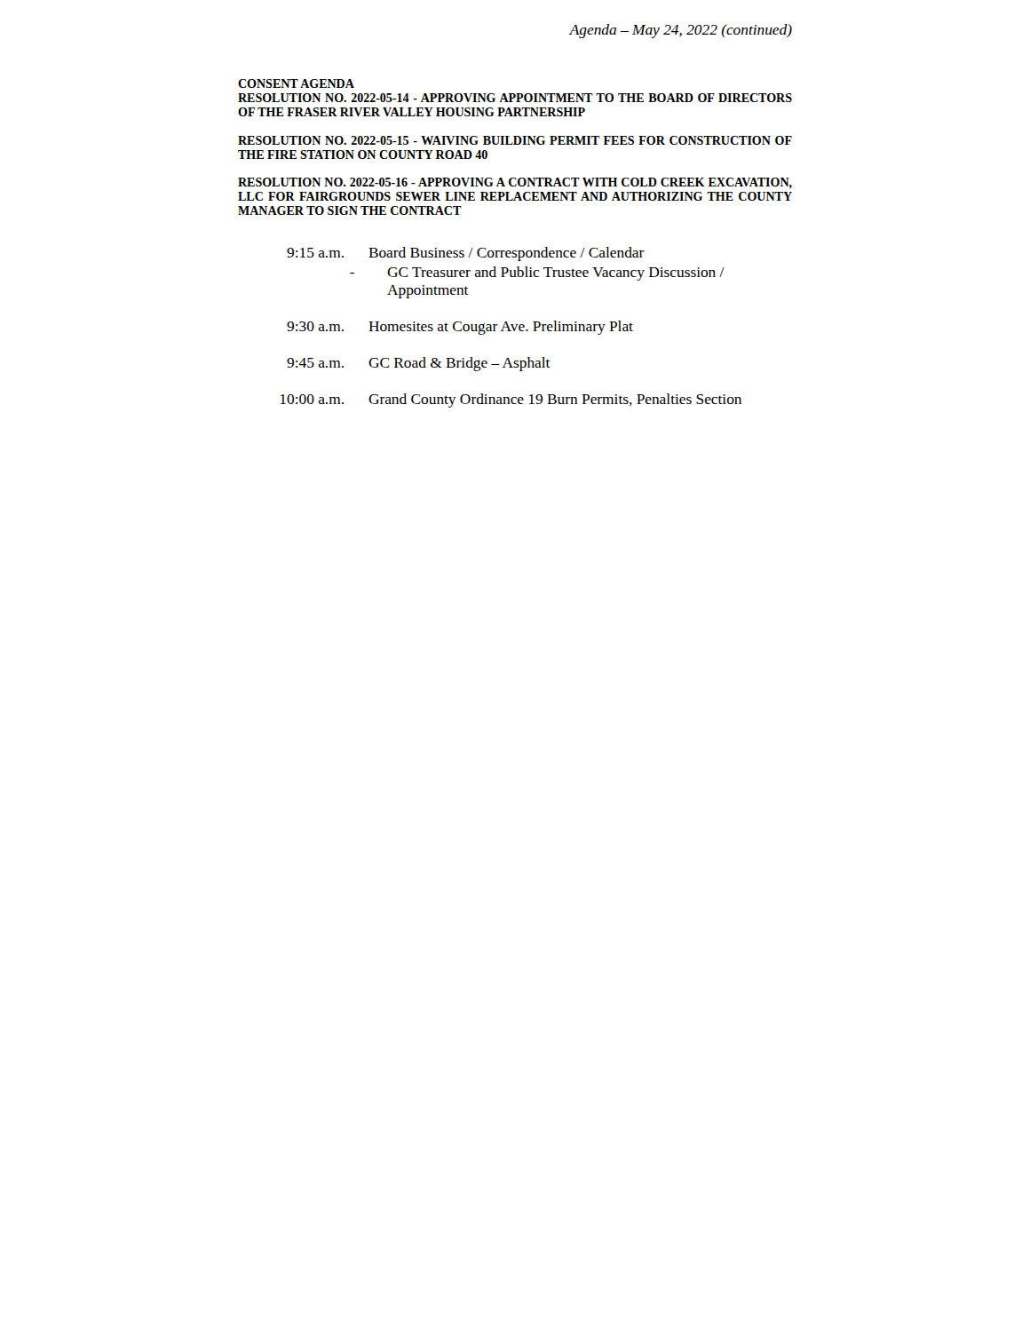Agenda – May 24, 2022 (continued)
CONSENT AGENDA
RESOLUTION NO. 2022-05-14 - APPROVING APPOINTMENT TO THE BOARD OF DIRECTORS OF THE FRASER RIVER VALLEY HOUSING PARTNERSHIP
RESOLUTION NO. 2022-05-15 - WAIVING BUILDING PERMIT FEES FOR CONSTRUCTION OF THE FIRE STATION ON COUNTY ROAD 40
RESOLUTION NO. 2022-05-16 - APPROVING A CONTRACT WITH COLD CREEK EXCAVATION, LLC FOR FAIRGROUNDS SEWER LINE REPLACEMENT AND AUTHORIZING THE COUNTY MANAGER TO SIGN THE CONTRACT
| 9:15 a.m. | Board Business / Correspondence / Calendar - GC Treasurer and Public Trustee Vacancy Discussion / Appointment |
| 9:30 a.m. | Homesites at Cougar Ave. Preliminary Plat |
| 9:45 a.m. | GC Road & Bridge – Asphalt |
| 10:00 a.m. | Grand County Ordinance 19 Burn Permits, Penalties Section |